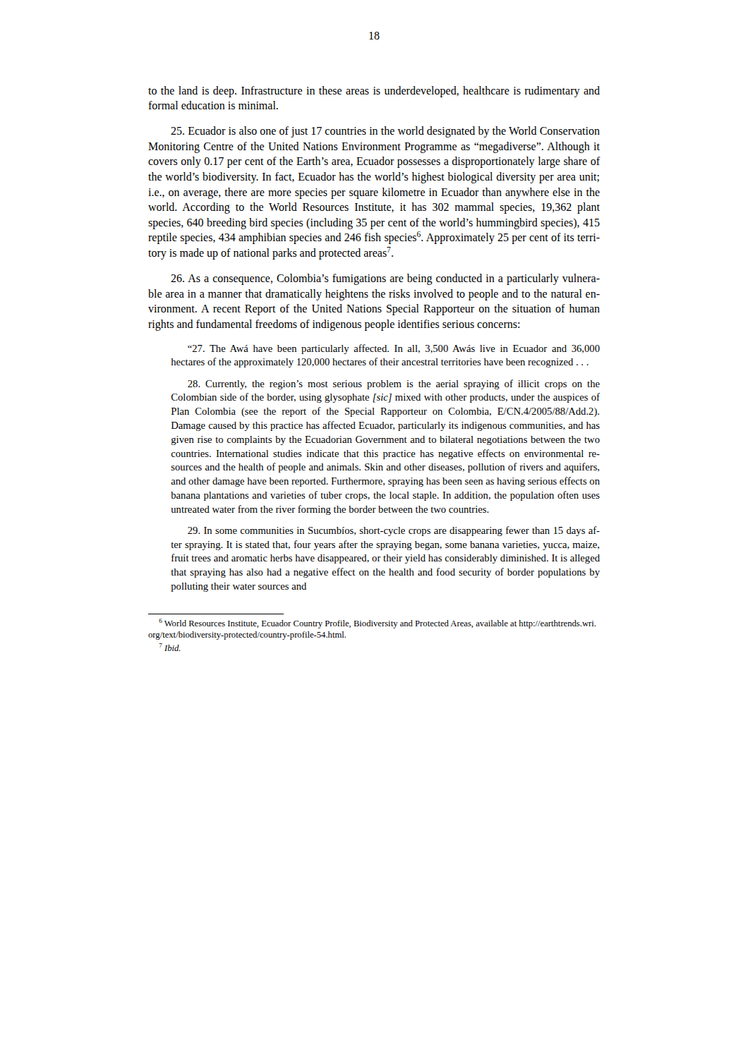18
to the land is deep. Infrastructure in these areas is underdeveloped, healthcare is rudimentary and formal education is minimal.
25. Ecuador is also one of just 17 countries in the world designated by the World Conservation Monitoring Centre of the United Nations Environment Programme as “megadiverse”. Although it covers only 0.17 per cent of the Earth’s area, Ecuador possesses a disproportionately large share of the world’s biodiversity. In fact, Ecuador has the world’s highest biological diversity per area unit; i.e., on average, there are more species per square kilometre in Ecuador than anywhere else in the world. According to the World Resources Institute, it has 302 mammal species, 19,362 plant species, 640 breeding bird species (including 35 per cent of the world’s hummingbird species), 415 reptile species, 434 amphibian species and 246 fish species6. Approximately 25 per cent of its territory is made up of national parks and protected areas7.
26. As a consequence, Colombia’s fumigations are being conducted in a particularly vulnerable area in a manner that dramatically heightens the risks involved to people and to the natural environment. A recent Report of the United Nations Special Rapporteur on the situation of human rights and fundamental freedoms of indigenous people identifies serious concerns:
“27. The Awá have been particularly affected. In all, 3,500 Awás live in Ecuador and 36,000 hectares of the approximately 120,000 hectares of their ancestral territories have been recognized . . .
28. Currently, the region’s most serious problem is the aerial spraying of illicit crops on the Colombian side of the border, using glysophate [sic] mixed with other products, under the auspices of Plan Colombia (see the report of the Special Rapporteur on Colombia, E/CN.4/2005/88/Add.2). Damage caused by this practice has affected Ecuador, particularly its indigenous communities, and has given rise to complaints by the Ecuadorian Government and to bilateral negotiations between the two countries. International studies indicate that this practice has negative effects on environmental resources and the health of people and animals. Skin and other diseases, pollution of rivers and aquifers, and other damage have been reported. Furthermore, spraying has been seen as having serious effects on banana plantations and varieties of tuber crops, the local staple. In addition, the population often uses untreated water from the river forming the border between the two countries.
29. In some communities in Sucumbíos, short-cycle crops are disappearing fewer than 15 days after spraying. It is stated that, four years after the spraying began, some banana varieties, yucca, maize, fruit trees and aromatic herbs have disappeared, or their yield has considerably diminished. It is alleged that spraying has also had a negative effect on the health and food security of border populations by polluting their water sources and
6 World Resources Institute, Ecuador Country Profile, Biodiversity and Protected Areas, available at http://earthtrends.wri.org/text/biodiversity-protected/country-profile-54.html.
7 Ibid.